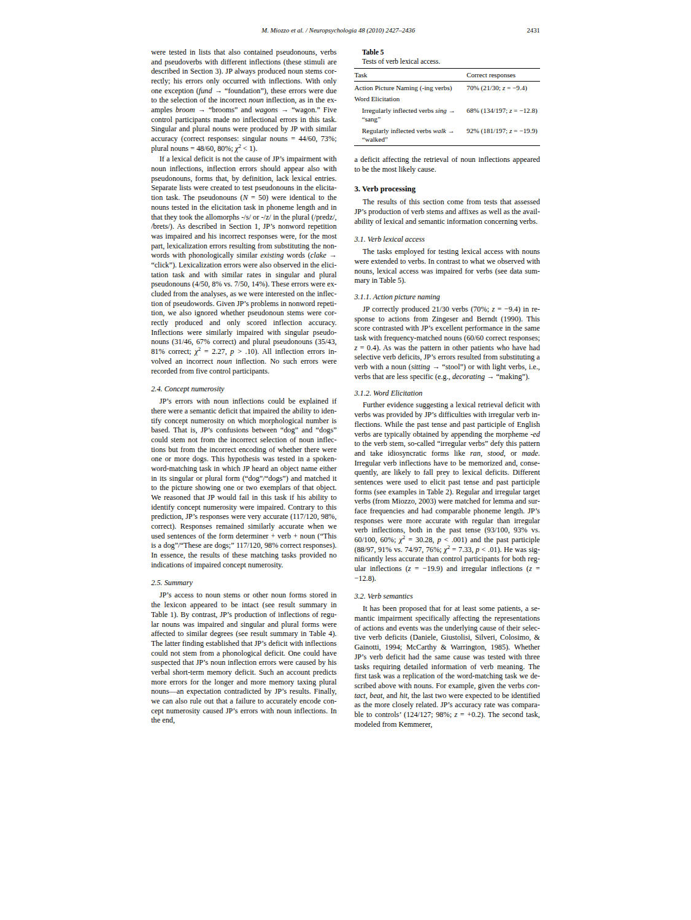M. Miozzo et al. / Neuropsychologia 48 (2010) 2427–2436
2431
were tested in lists that also contained pseudonouns, verbs and pseudoverbs with different inflections (these stimuli are described in Section 3). JP always produced noun stems correctly; his errors only occurred with inflections. With only one exception (fund → “foundation”), these errors were due to the selection of the incorrect noun inflection, as in the examples broom → “brooms” and wagons → “wagon.” Five control participants made no inflectional errors in this task. Singular and plural nouns were produced by JP with similar accuracy (correct responses: singular nouns = 44/60, 73%; plural nouns = 48/60, 80%; χ2 < 1).
If a lexical deficit is not the cause of JP’s impairment with noun inflections, inflection errors should appear also with pseudonouns, forms that, by definition, lack lexical entries. Separate lists were created to test pseudonouns in the elicitation task. The pseudonouns (N = 50) were identical to the nouns tested in the elicitation task in phoneme length and in that they took the allomorphs -/s/ or -/z/ in the plural (/predz/, /brets/). As described in Section 1, JP’s nonword repetition was impaired and his incorrect responses were, for the most part, lexicalization errors resulting from substituting the nonwords with phonologically similar existing words (clake → “click”). Lexicalization errors were also observed in the elicitation task and with similar rates in singular and plural pseudonouns (4/50, 8% vs. 7/50, 14%). These errors were excluded from the analyses, as we were interested on the inflection of pseudowords. Given JP’s problems in nonword repetition, we also ignored whether pseudonoun stems were correctly produced and only scored inflection accuracy. Inflections were similarly impaired with singular pseudonouns (31/46, 67% correct) and plural pseudonouns (35/43, 81% correct; χ2 = 2.27, p > .10). All inflection errors involved an incorrect noun inflection. No such errors were recorded from five control participants.
2.4. Concept numerosity
JP’s errors with noun inflections could be explained if there were a semantic deficit that impaired the ability to identify concept numerosity on which morphological number is based. That is, JP’s confusions between “dog” and “dogs” could stem not from the incorrect selection of noun inflections but from the incorrect encoding of whether there were one or more dogs. This hypothesis was tested in a spoken-word-matching task in which JP heard an object name either in its singular or plural form (“dog”/“dogs”) and matched it to the picture showing one or two exemplars of that object. We reasoned that JP would fail in this task if his ability to identify concept numerosity were impaired. Contrary to this prediction, JP’s responses were very accurate (117/120, 98%, correct). Responses remained similarly accurate when we used sentences of the form determiner + verb + noun (“This is a dog”/“These are dogs;” 117/120, 98% correct responses). In essence, the results of these matching tasks provided no indications of impaired concept numerosity.
2.5. Summary
JP’s access to noun stems or other noun forms stored in the lexicon appeared to be intact (see result summary in Table 1). By contrast, JP’s production of inflections of regular nouns was impaired and singular and plural forms were affected to similar degrees (see result summary in Table 4). The latter finding established that JP’s deficit with inflections could not stem from a phonological deficit. One could have suspected that JP’s noun inflection errors were caused by his verbal short-term memory deficit. Such an account predicts more errors for the longer and more memory taxing plural nouns—an expectation contradicted by JP’s results. Finally, we can also rule out that a failure to accurately encode concept numerosity caused JP’s errors with noun inflections. In the end,
Table 5
Tests of verb lexical access.
| Task | Correct responses |
| --- | --- |
| Action Picture Naming (-ing verbs) | 70% (21/30; z = −9.4) |
| Word Elicitation | |
| Irregularly inflected verbs sing → “sang” | 68% (134/197; z = −12.8) |
| Regularly inflected verbs walk → “walked” | 92% (181/197; z = −19.9) |
a deficit affecting the retrieval of noun inflections appeared to be the most likely cause.
3. Verb processing
The results of this section come from tests that assessed JP’s production of verb stems and affixes as well as the availability of lexical and semantic information concerning verbs.
3.1. Verb lexical access
The tasks employed for testing lexical access with nouns were extended to verbs. In contrast to what we observed with nouns, lexical access was impaired for verbs (see data summary in Table 5).
3.1.1. Action picture naming
JP correctly produced 21/30 verbs (70%; z = −9.4) in response to actions from Zingeser and Berndt (1990). This score contrasted with JP’s excellent performance in the same task with frequency-matched nouns (60/60 correct responses; z = 0.4). As was the pattern in other patients who have had selective verb deficits, JP’s errors resulted from substituting a verb with a noun (sitting → “stool”) or with light verbs, i.e., verbs that are less specific (e.g., decorating → “making”).
3.1.2. Word Elicitation
Further evidence suggesting a lexical retrieval deficit with verbs was provided by JP’s difficulties with irregular verb inflections. While the past tense and past participle of English verbs are typically obtained by appending the morpheme -ed to the verb stem, so-called “irregular verbs” defy this pattern and take idiosyncratic forms like ran, stood, or made. Irregular verb inflections have to be memorized and, consequently, are likely to fall prey to lexical deficits. Different sentences were used to elicit past tense and past participle forms (see examples in Table 2). Regular and irregular target verbs (from Miozzo, 2003) were matched for lemma and surface frequencies and had comparable phoneme length. JP’s responses were more accurate with regular than irregular verb inflections, both in the past tense (93/100, 93% vs. 60/100, 60%; χ2 = 30.28, p < .001) and the past participle (88/97, 91% vs. 74/97, 76%; χ2 = 7.33, p < .01). He was significantly less accurate than control participants for both regular inflections (z = −19.9) and irregular inflections (z = −12.8).
3.2. Verb semantics
It has been proposed that for at least some patients, a semantic impairment specifically affecting the representations of actions and events was the underlying cause of their selective verb deficits (Daniele, Giustolisi, Silveri, Colosimo, & Gainotti, 1994; McCarthy & Warrington, 1985). Whether JP’s verb deficit had the same cause was tested with three tasks requiring detailed information of verb meaning. The first task was a replication of the word-matching task we described above with nouns. For example, given the verbs contact, beat, and hit, the last two were expected to be identified as the more closely related. JP’s accuracy rate was comparable to controls’ (124/127; 98%; z = +0.2). The second task, modeled from Kemmerer,